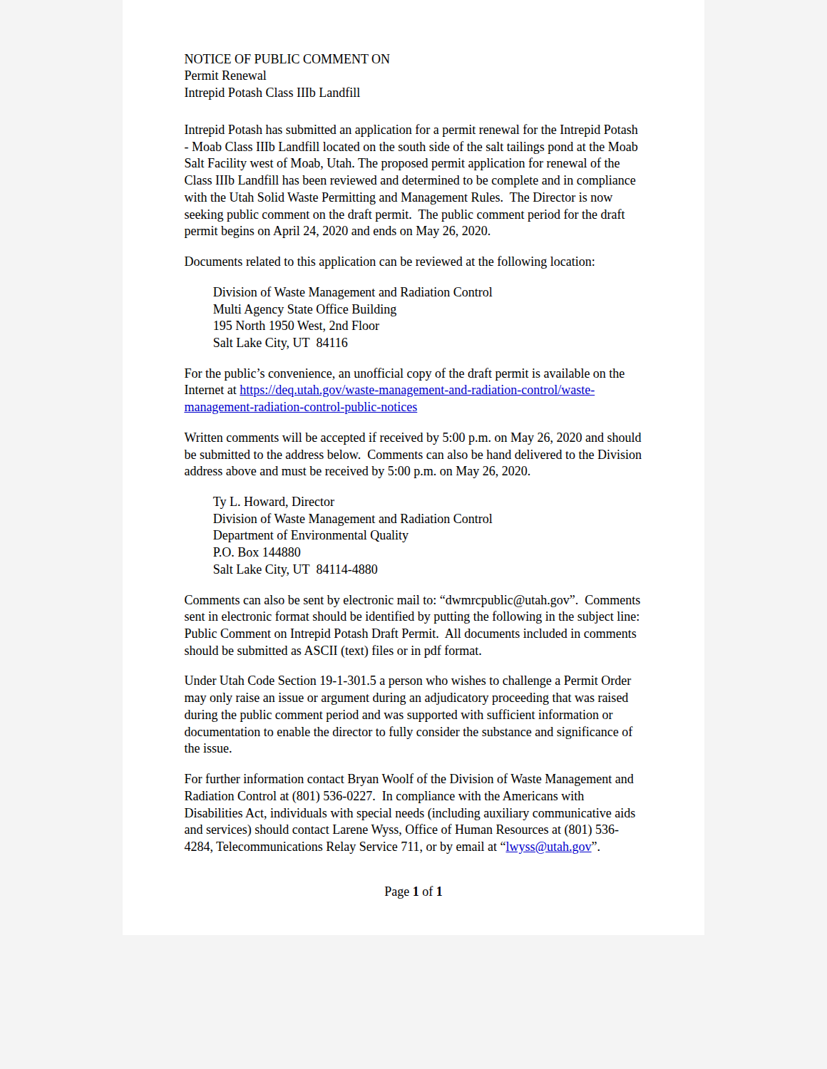NOTICE OF PUBLIC COMMENT ON
Permit Renewal
Intrepid Potash Class IIIb Landfill
Intrepid Potash has submitted an application for a permit renewal for the Intrepid Potash - Moab Class IIIb Landfill located on the south side of the salt tailings pond at the Moab Salt Facility west of Moab, Utah. The proposed permit application for renewal of the Class IIIb Landfill has been reviewed and determined to be complete and in compliance with the Utah Solid Waste Permitting and Management Rules. The Director is now seeking public comment on the draft permit. The public comment period for the draft permit begins on April 24, 2020 and ends on May 26, 2020.
Documents related to this application can be reviewed at the following location:
Division of Waste Management and Radiation Control
Multi Agency State Office Building
195 North 1950 West, 2nd Floor
Salt Lake City, UT 84116
For the public’s convenience, an unofficial copy of the draft permit is available on the Internet at https://deq.utah.gov/waste-management-and-radiation-control/waste-management-radiation-control-public-notices
Written comments will be accepted if received by 5:00 p.m. on May 26, 2020 and should be submitted to the address below. Comments can also be hand delivered to the Division address above and must be received by 5:00 p.m. on May 26, 2020.
Ty L. Howard, Director
Division of Waste Management and Radiation Control
Department of Environmental Quality
P.O. Box 144880
Salt Lake City, UT 84114-4880
Comments can also be sent by electronic mail to: “dwmrcpublic@utah.gov”. Comments sent in electronic format should be identified by putting the following in the subject line: Public Comment on Intrepid Potash Draft Permit. All documents included in comments should be submitted as ASCII (text) files or in pdf format.
Under Utah Code Section 19-1-301.5 a person who wishes to challenge a Permit Order may only raise an issue or argument during an adjudicatory proceeding that was raised during the public comment period and was supported with sufficient information or documentation to enable the director to fully consider the substance and significance of the issue.
For further information contact Bryan Woolf of the Division of Waste Management and Radiation Control at (801) 536-0227. In compliance with the Americans with Disabilities Act, individuals with special needs (including auxiliary communicative aids and services) should contact Larene Wyss, Office of Human Resources at (801) 536-4284, Telecommunications Relay Service 711, or by email at “lwyss@utah.gov”.
Page 1 of 1